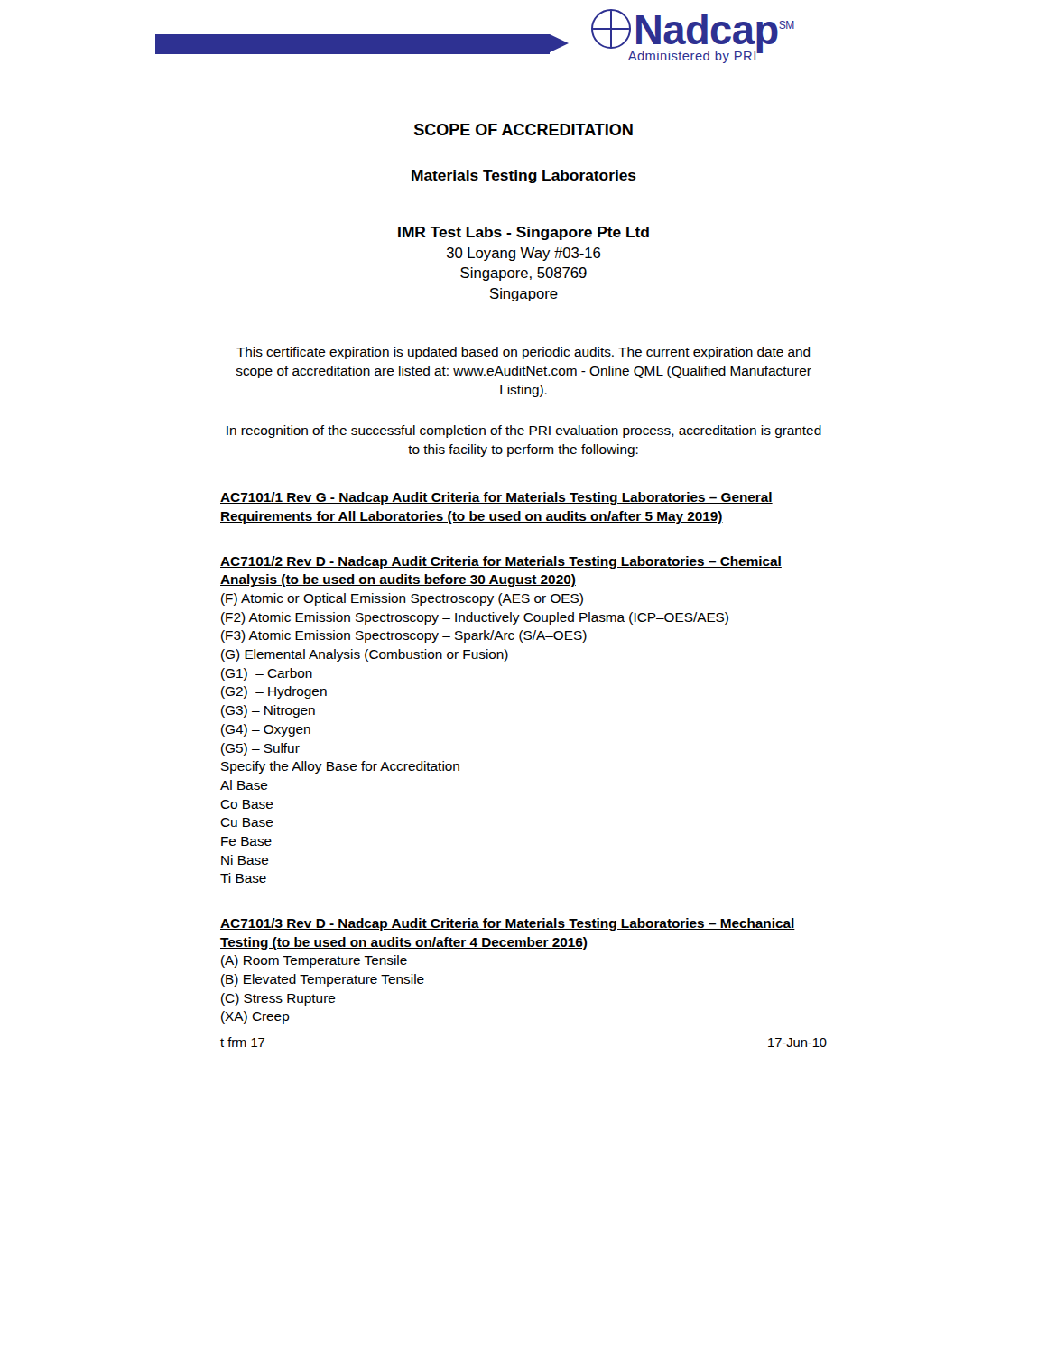NadcapSM
Administered by PRI
SCOPE OF ACCREDITATION
Materials Testing Laboratories
IMR Test Labs - Singapore Pte Ltd
30 Loyang Way #03-16
Singapore, 508769
Singapore
This certificate expiration is updated based on periodic audits. The current expiration date and scope of accreditation are listed at: www.eAuditNet.com - Online QML (Qualified Manufacturer Listing).
In recognition of the successful completion of the PRI evaluation process, accreditation is granted to this facility to perform the following:
AC7101/1 Rev G - Nadcap Audit Criteria for Materials Testing Laboratories – General Requirements for All Laboratories (to be used on audits on/after 5 May 2019)
AC7101/2 Rev D - Nadcap Audit Criteria for Materials Testing Laboratories – Chemical Analysis (to be used on audits before 30 August 2020)
(F) Atomic or Optical Emission Spectroscopy (AES or OES)
(F2) Atomic Emission Spectroscopy – Inductively Coupled Plasma (ICP–OES/AES)
(F3) Atomic Emission Spectroscopy – Spark/Arc (S/A–OES)
(G) Elemental Analysis (Combustion or Fusion)
(G1) – Carbon
(G2) – Hydrogen
(G3) – Nitrogen
(G4) – Oxygen
(G5) – Sulfur
Specify the Alloy Base for Accreditation
Al Base
Co Base
Cu Base
Fe Base
Ni Base
Ti Base
AC7101/3 Rev D - Nadcap Audit Criteria for Materials Testing Laboratories – Mechanical Testing (to be used on audits on/after 4 December 2016)
(A) Room Temperature Tensile
(B) Elevated Temperature Tensile
(C) Stress Rupture
(XA) Creep
t frm 17 17-Jun-10